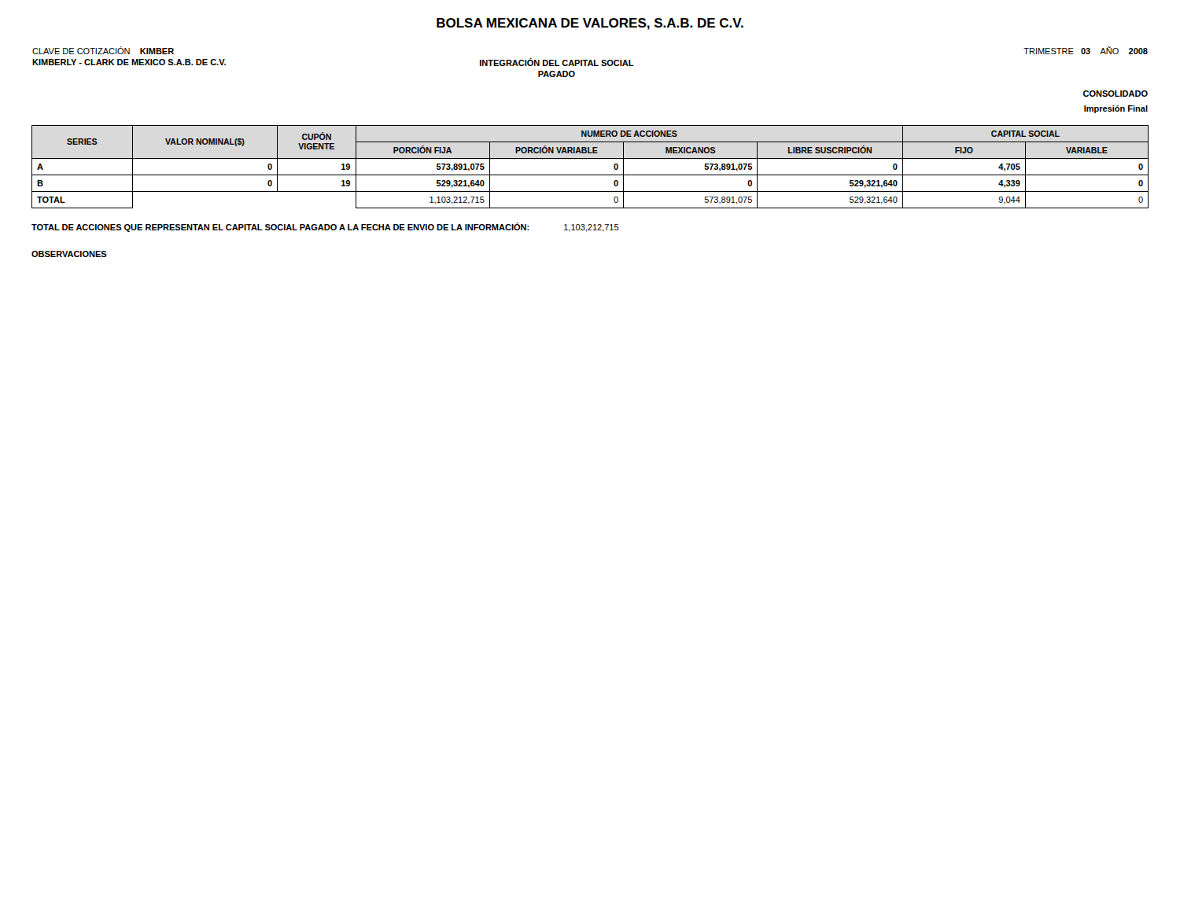BOLSA MEXICANA DE VALORES, S.A.B. DE C.V.
| CLAVE DE COTIZACIÓN KIMBER | | TRIMESTRE 03 AÑO 2008 |
| KIMBERLY - CLARK DE MEXICO S.A.B. DE C.V. | INTEGRACIÓN DEL CAPITAL SOCIAL PAGADO | |
| | | CONSOLIDADO |
| | | Impresión Final |
| SERIES | VALOR NOMINAL($) | CUPÓN VIGENTE | NUMERO DE ACCIONES | CAPITAL SOCIAL |
| --- | --- | --- | --- | --- |
| PORCIÓN FIJA | PORCIÓN VARIABLE | MEXICANOS | LIBRE SUSCRIPCIÓN | FIJO | VARIABLE |
| A | 0 | 19 | 573,891,075 | 0 | 573,891,075 | 0 | 4,705 | 0 |
| B | 0 | 19 | 529,321,640 | 0 | 0 | 529,321,640 | 4,339 | 0 |
| TOTAL | | | 1,103,212,715 | 0 | 573,891,075 | 529,321,640 | 9,044 | 0 |
TOTAL DE ACCIONES QUE REPRESENTAN EL CAPITAL SOCIAL PAGADO A LA FECHA DE ENVIO DE LA INFORMACIÓN: 1,103,212,715
OBSERVACIONES